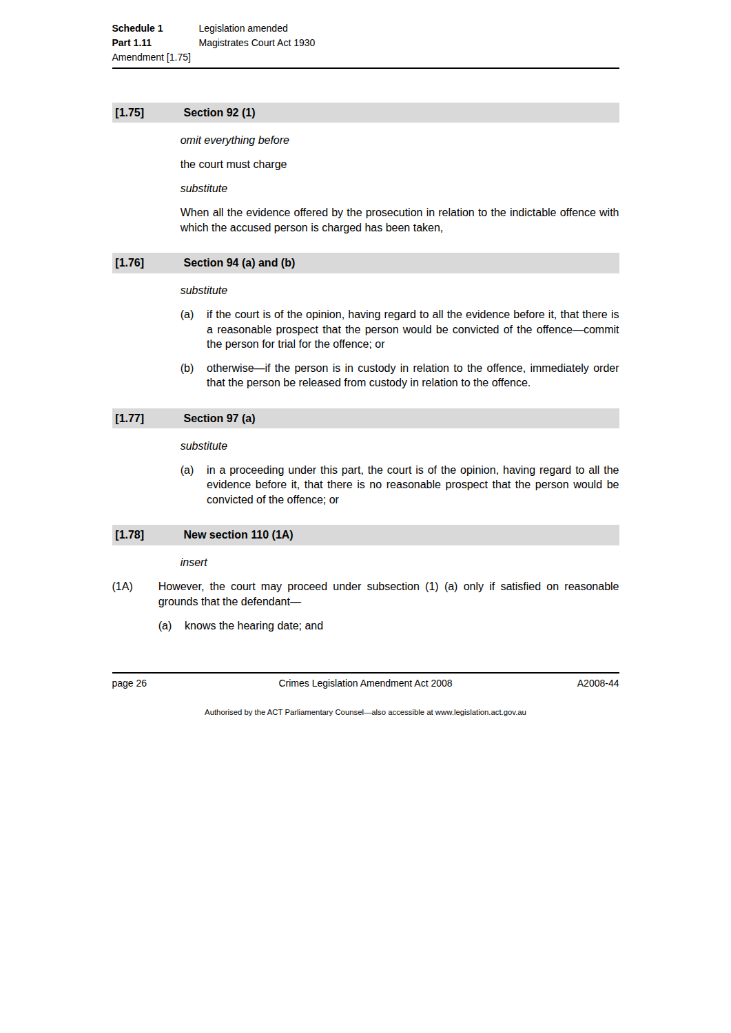Schedule 1
Legislation amended
Part 1.11
Magistrates Court Act 1930
Amendment [1.75]
[1.75] Section 92 (1)
omit everything before
the court must charge
substitute
When all the evidence offered by the prosecution in relation to the indictable offence with which the accused person is charged has been taken,
[1.76] Section 94 (a) and (b)
substitute
(a) if the court is of the opinion, having regard to all the evidence before it, that there is a reasonable prospect that the person would be convicted of the offence—commit the person for trial for the offence; or
(b) otherwise—if the person is in custody in relation to the offence, immediately order that the person be released from custody in relation to the offence.
[1.77] Section 97 (a)
substitute
(a) in a proceeding under this part, the court is of the opinion, having regard to all the evidence before it, that there is no reasonable prospect that the person would be convicted of the offence; or
[1.78] New section 110 (1A)
insert
(1A) However, the court may proceed under subsection (1) (a) only if satisfied on reasonable grounds that the defendant—
(a) knows the hearing date; and
page 26
Crimes Legislation Amendment Act 2008
A2008-44
Authorised by the ACT Parliamentary Counsel—also accessible at www.legislation.act.gov.au